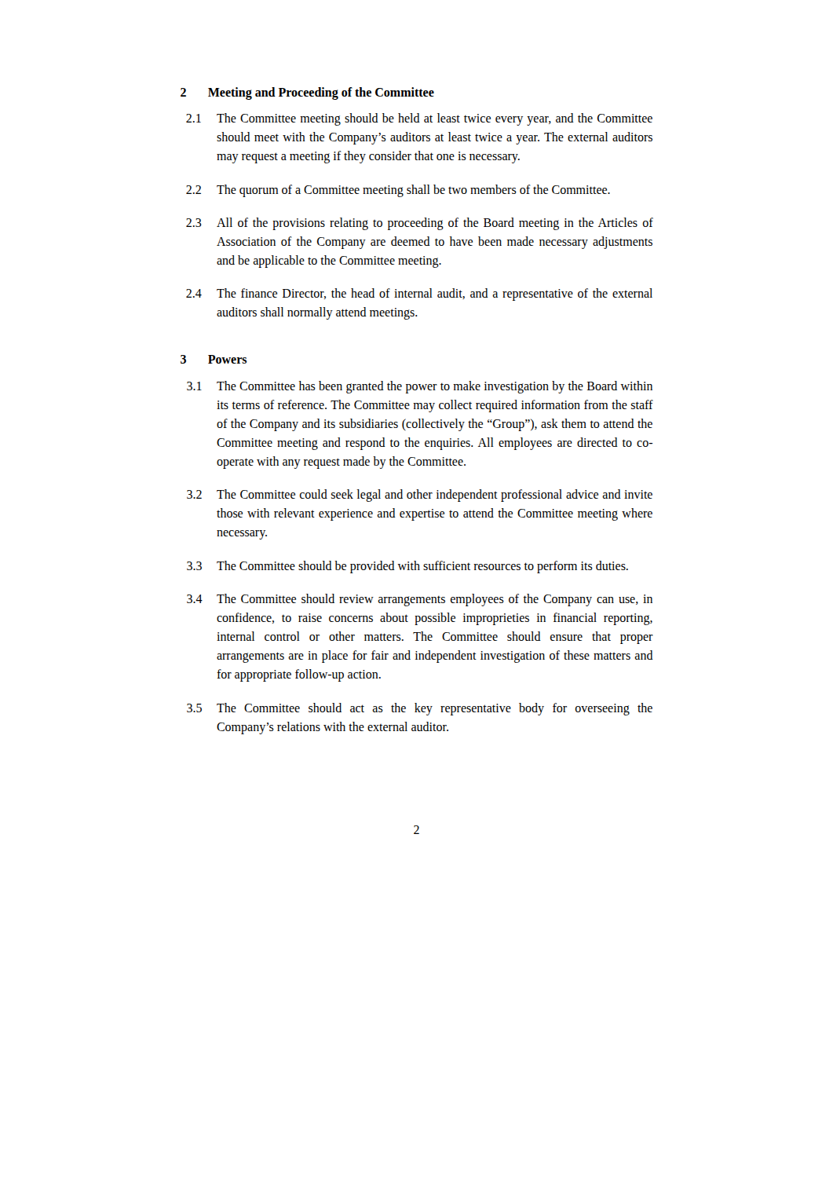2
Meeting and Proceeding of the Committee
2.1
The Committee meeting should be held at least twice every year, and the Committee should meet with the Company’s auditors at least twice a year. The external auditors may request a meeting if they consider that one is necessary.
2.2
The quorum of a Committee meeting shall be two members of the Committee.
2.3
All of the provisions relating to proceeding of the Board meeting in the Articles of Association of the Company are deemed to have been made necessary adjustments and be applicable to the Committee meeting.
2.4
The finance Director, the head of internal audit, and a representative of the external auditors shall normally attend meetings.
3
Powers
3.1
The Committee has been granted the power to make investigation by the Board within its terms of reference. The Committee may collect required information from the staff of the Company and its subsidiaries (collectively the “Group”), ask them to attend the Committee meeting and respond to the enquiries. All employees are directed to co-operate with any request made by the Committee.
3.2
The Committee could seek legal and other independent professional advice and invite those with relevant experience and expertise to attend the Committee meeting where necessary.
3.3
The Committee should be provided with sufficient resources to perform its duties.
3.4
The Committee should review arrangements employees of the Company can use, in confidence, to raise concerns about possible improprieties in financial reporting, internal control or other matters. The Committee should ensure that proper arrangements are in place for fair and independent investigation of these matters and for appropriate follow-up action.
3.5
The Committee should act as the key representative body for overseeing the Company’s relations with the external auditor.
2